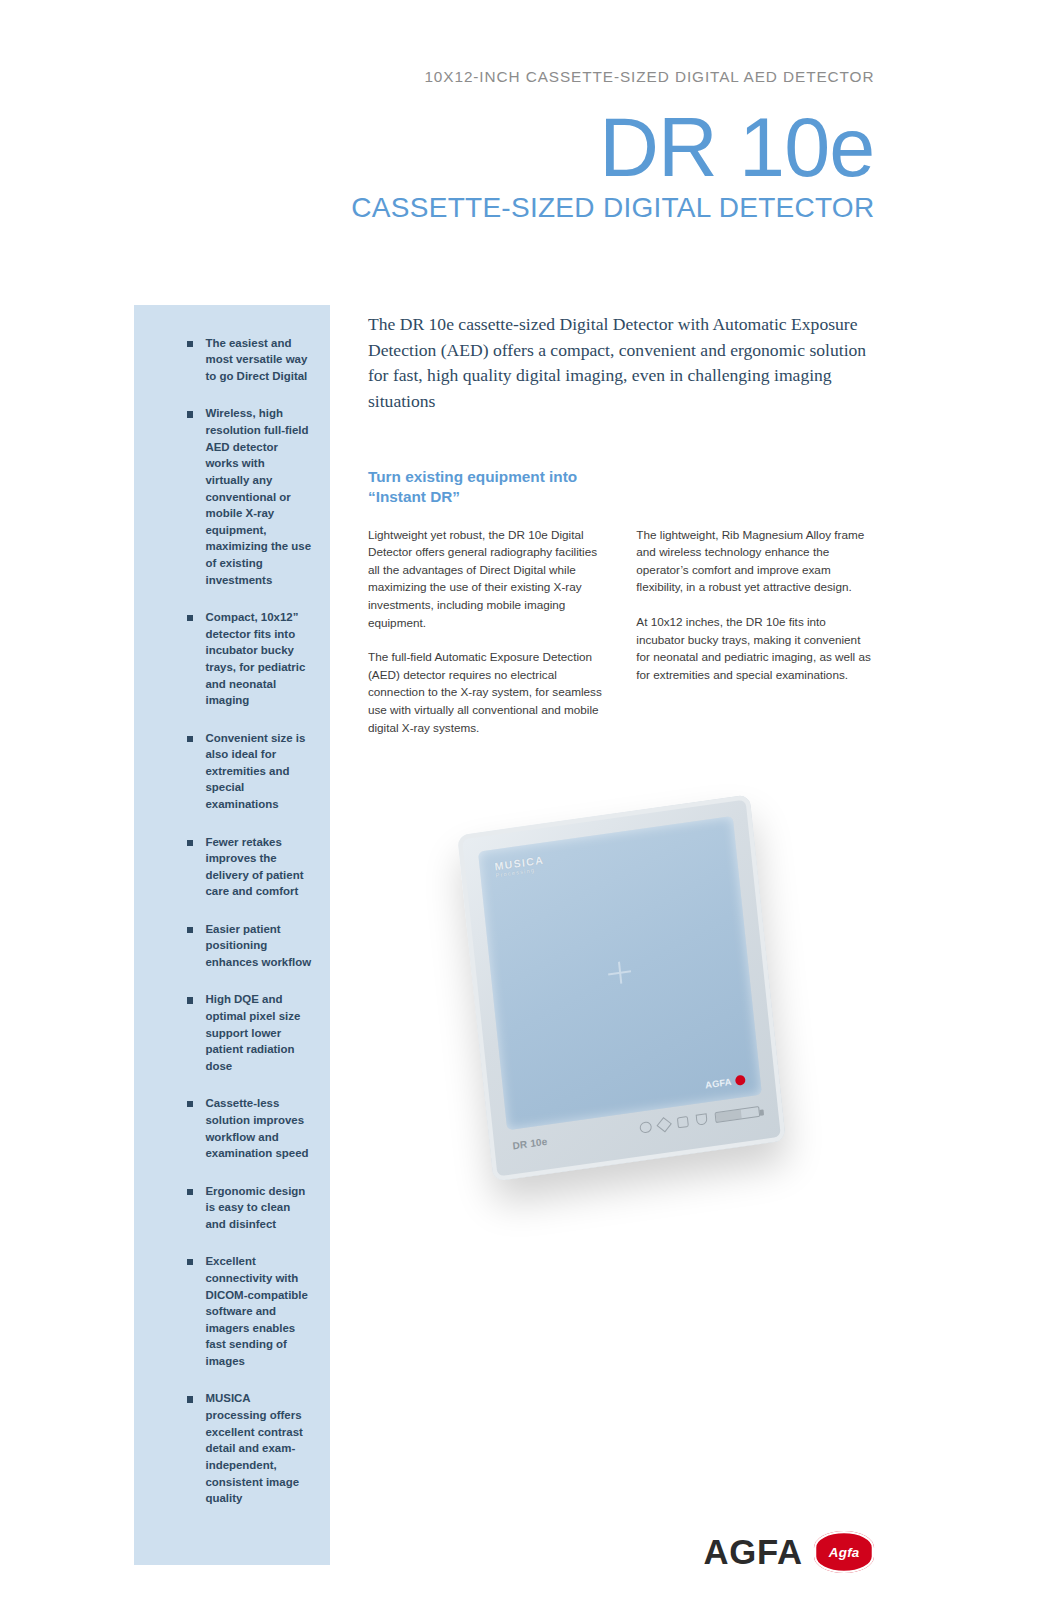10x12-inch Cassette-Sized Digital AED Detector
DR 10e
Cassette-Sized Digital Detector
The easiest and most versatile way to go Direct Digital
Wireless, high resolution full-field AED detector works with virtually any conventional or mobile X-ray equipment, maximizing the use of existing investments
Compact, 10x12” detector fits into incubator bucky trays, for pediatric and neonatal imaging
Convenient size is also ideal for extremities and special examinations
Fewer retakes improves the delivery of patient care and comfort
Easier patient positioning enhances workflow
High DQE and optimal pixel size support lower patient radiation dose
Cassette-less solution improves workflow and examination speed
Ergonomic design is easy to clean and disinfect
Excellent connectivity with DICOM-compatible software and imagers enables fast sending of images
MUSICA processing offers excellent contrast detail and exam-independent, consistent image quality
The DR 10e cassette-sized Digital Detector with Automatic Exposure Detection (AED) offers a compact, convenient and ergonomic solution for fast, high quality digital imaging, even in challenging imaging situations
Turn existing equipment into
“Instant DR”
Lightweight yet robust, the DR 10e Digital Detector offers general radiography facilities all the advantages of Direct Digital while maximizing the use of their existing X-ray investments, including mobile imaging equipment.
The full-field Automatic Exposure Detection (AED) detector requires no electrical connection to the X-ray system, for seamless use with virtually all conventional and mobile digital X-ray systems.
The lightweight, Rib Magnesium Alloy frame and wireless technology enhance the operator’s comfort and improve exam flexibility, in a robust yet attractive design.
At 10x12 inches, the DR 10e fits into incubator bucky trays, making it convenient for neonatal and pediatric imaging, as well as for extremities and special examinations.
MUSICAProcessing
AGFA
DR 10e
AGFA
Agfa